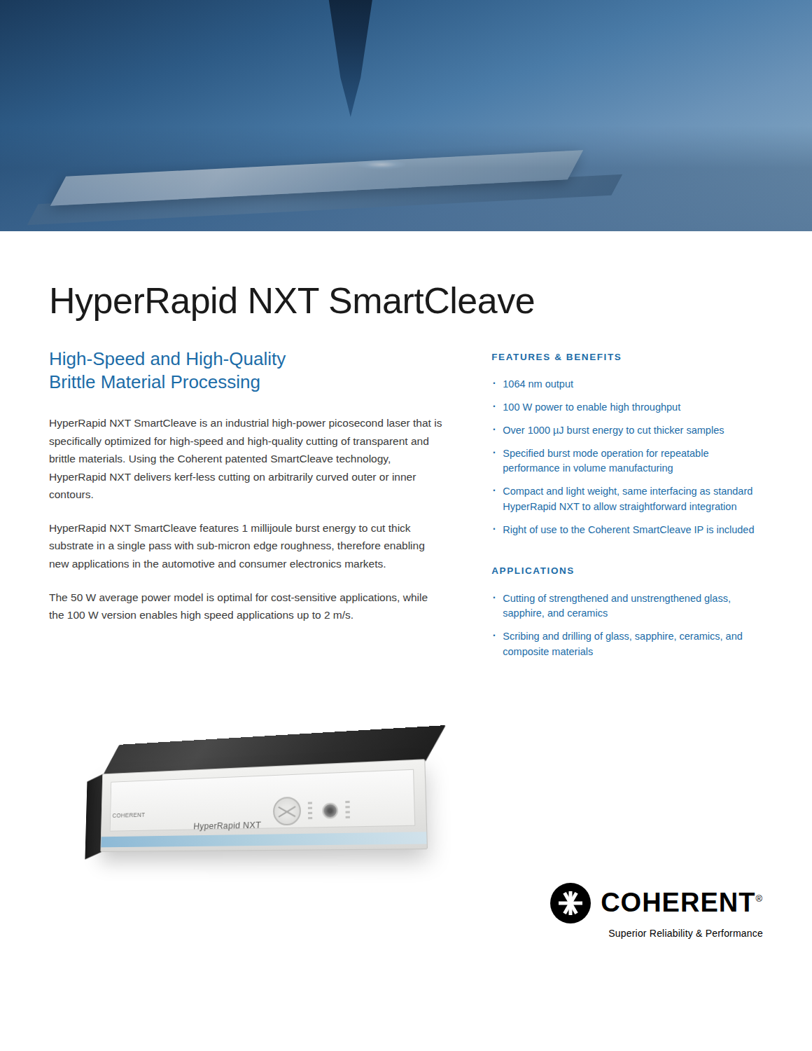HyperRapid NXT SmartCleave
High-Speed and High-Quality
Brittle Material Processing
HyperRapid NXT SmartCleave is an industrial high-power picosecond laser that is specifically optimized for high-speed and high-quality cutting of transparent and brittle materials. Using the Coherent patented SmartCleave technology, HyperRapid NXT delivers kerf-less cutting on arbitrarily curved outer or inner contours.
HyperRapid NXT SmartCleave features 1 millijoule burst energy to cut thick substrate in a single pass with sub-micron edge roughness, therefore enabling new applications in the automotive and consumer electronics markets.
The 50 W average power model is optimal for cost-sensitive applications, while the 100 W version enables high speed applications up to 2 m/s.
Features & Benefits
1064 nm output
100 W power to enable high throughput
Over 1000 µJ burst energy to cut thicker samples
Specified burst mode operation for repeatable performance in volume manufacturing
Compact and light weight, same interfacing as standard HyperRapid NXT to allow straightforward integration
Right of use to the Coherent SmartCleave IP is included
Applications
Cutting of strengthened and unstrengthened glass, sapphire, and ceramics
Scribing and drilling of glass, sapphire, ceramics, and composite materials
COHERENT
HyperRapid NXT
COHERENT®
Superior Reliability & Performance